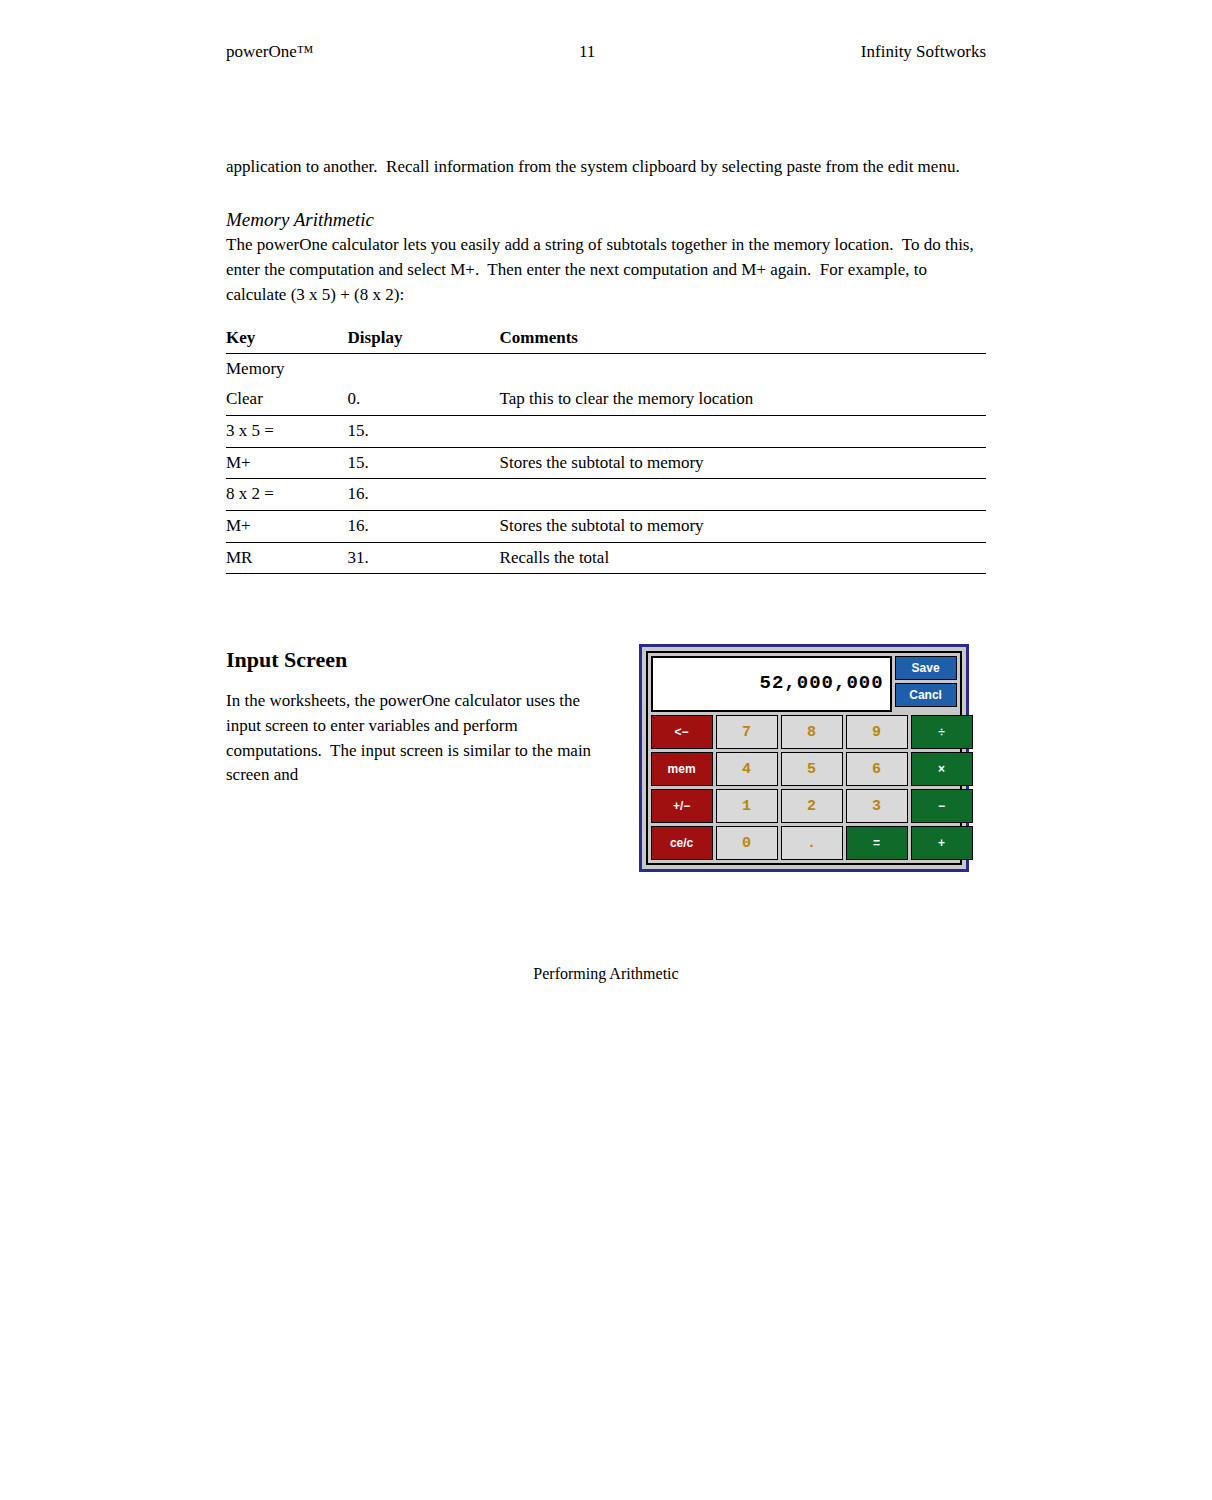powerOne™
11
Infinity Softworks
application to another. Recall information from the system clipboard by selecting paste from the edit menu.
Memory Arithmetic
The powerOne calculator lets you easily add a string of subtotals together in the memory location. To do this, enter the computation and select M+. Then enter the next computation and M+ again. For example, to calculate (3 x 5) + (8 x 2):
| Key | Display | Comments |
| --- | --- | --- |
| Memory | | |
| Clear | 0. | Tap this to clear the memory location |
| 3 x 5 = | 15. | |
| M+ | 15. | Stores the subtotal to memory |
| 8 x 2 = | 16. | |
| M+ | 16. | Stores the subtotal to memory |
| MR | 31. | Recalls the total |
Input Screen
In the worksheets, the powerOne calculator uses the input screen to enter variables and perform computations. The input screen is similar to the main screen and
52,000,000
Save
Cancl
<−
7
8
9
÷
mem
4
5
6
×
+/−
1
2
3
−
ce/c
0
.
=
+
Performing Arithmetic